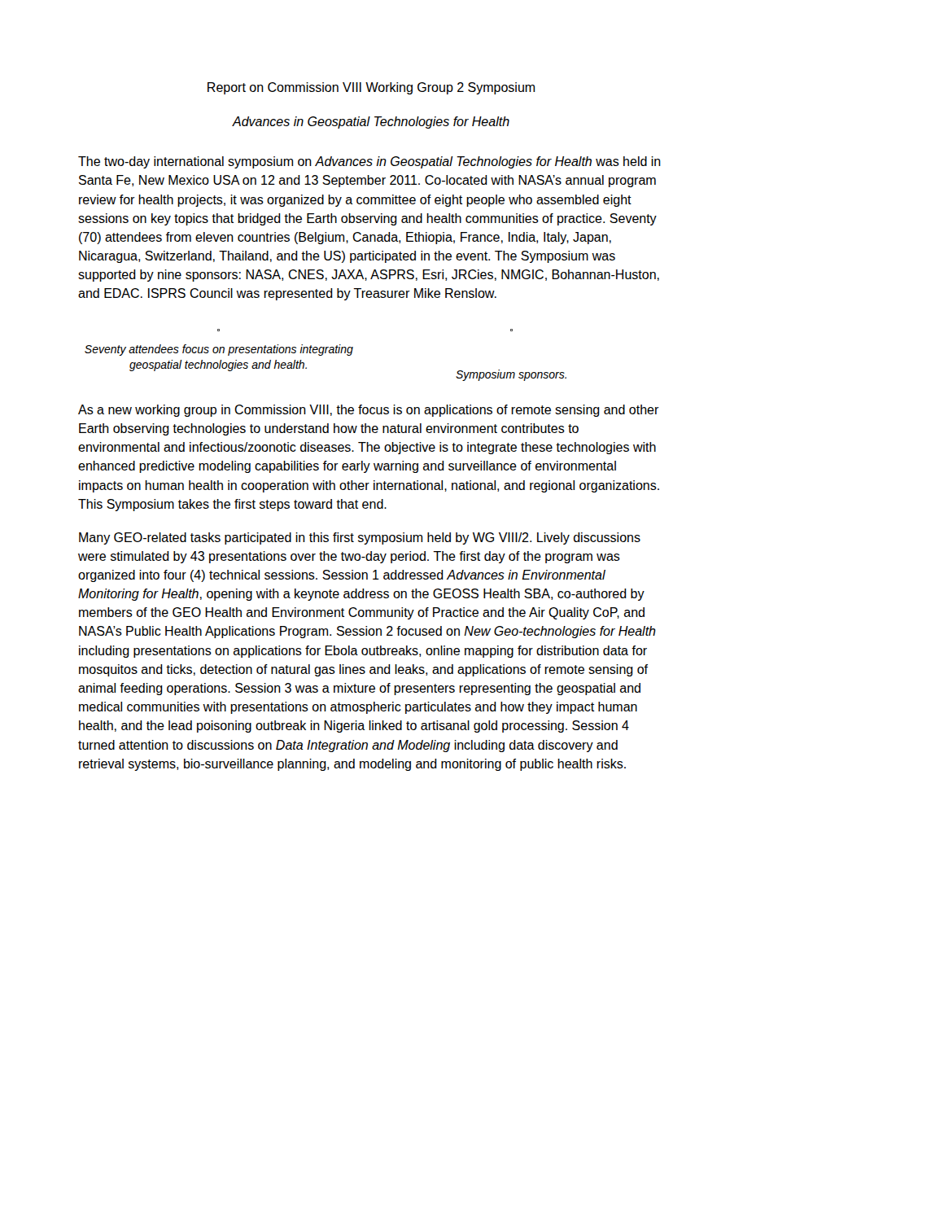Report on Commission VIII Working Group 2 Symposium
Advances in Geospatial Technologies for Health
The two-day international symposium on Advances in Geospatial Technologies for Health was held in Santa Fe, New Mexico USA on 12 and 13 September 2011. Co-located with NASA’s annual program review for health projects, it was organized by a committee of eight people who assembled eight sessions on key topics that bridged the Earth observing and health communities of practice. Seventy (70) attendees from eleven countries (Belgium, Canada, Ethiopia, France, India, Italy, Japan, Nicaragua, Switzerland, Thailand, and the US) participated in the event. The Symposium was supported by nine sponsors: NASA, CNES, JAXA, ASPRS, Esri, JRCies, NMGIC, Bohannan-Huston, and EDAC. ISPRS Council was represented by Treasurer Mike Renslow.
| Seventy attendees focus on presentations integrating geospatial technologies and health. | Symposium sponsors. |
As a new working group in Commission VIII, the focus is on applications of remote sensing and other Earth observing technologies to understand how the natural environment contributes to environmental and infectious/zoonotic diseases. The objective is to integrate these technologies with enhanced predictive modeling capabilities for early warning and surveillance of environmental impacts on human health in cooperation with other international, national, and regional organizations. This Symposium takes the first steps toward that end.
Many GEO-related tasks participated in this first symposium held by WG VIII/2. Lively discussions were stimulated by 43 presentations over the two-day period. The first day of the program was organized into four (4) technical sessions. Session 1 addressed Advances in Environmental Monitoring for Health, opening with a keynote address on the GEOSS Health SBA, co-authored by members of the GEO Health and Environment Community of Practice and the Air Quality CoP, and NASA’s Public Health Applications Program. Session 2 focused on New Geo-technologies for Health including presentations on applications for Ebola outbreaks, online mapping for distribution data for mosquitos and ticks, detection of natural gas lines and leaks, and applications of remote sensing of animal feeding operations. Session 3 was a mixture of presenters representing the geospatial and medical communities with presentations on atmospheric particulates and how they impact human health, and the lead poisoning outbreak in Nigeria linked to artisanal gold processing. Session 4 turned attention to discussions on Data Integration and Modeling including data discovery and retrieval systems, bio-surveillance planning, and modeling and monitoring of public health risks.